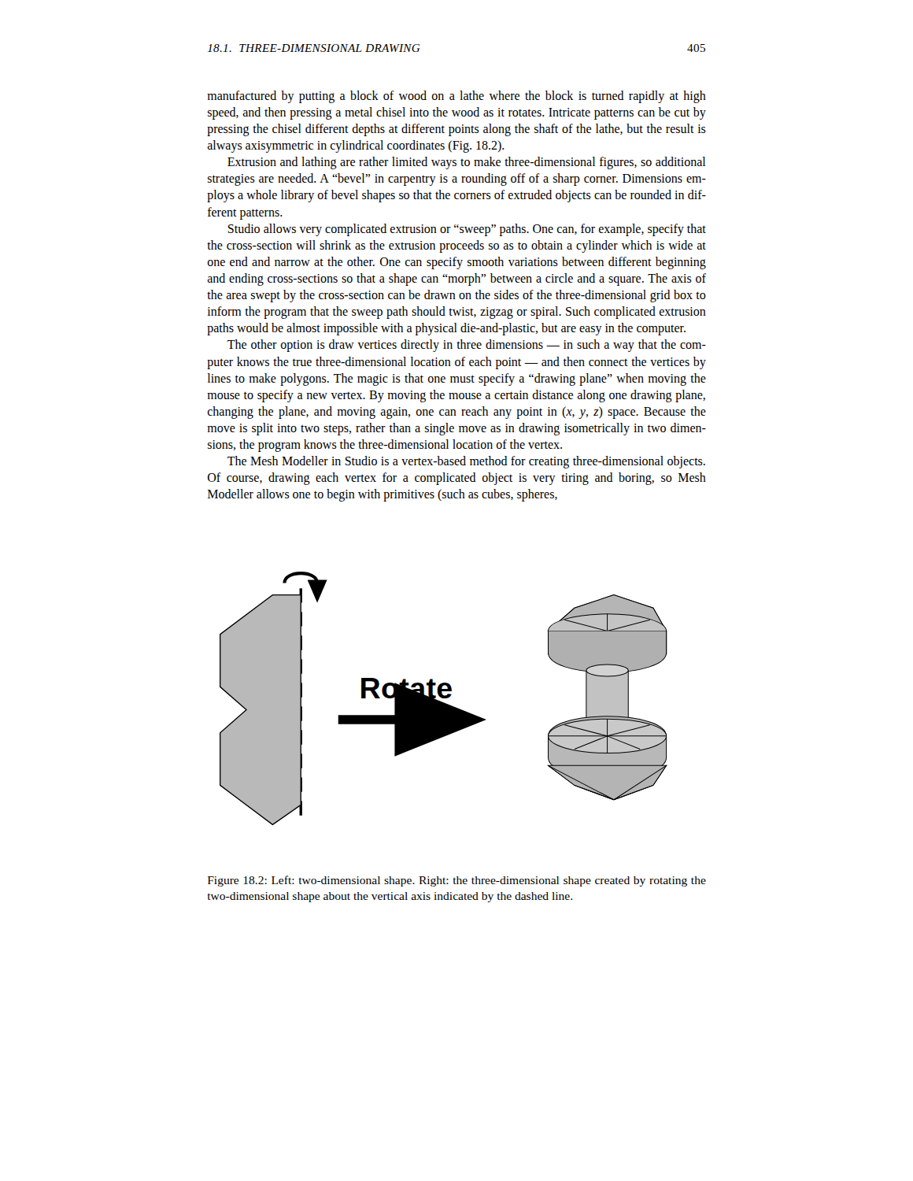18.1. THREE-DIMENSIONAL DRAWING 405
manufactured by putting a block of wood on a lathe where the block is turned rapidly at high speed, and then pressing a metal chisel into the wood as it rotates. Intricate patterns can be cut by pressing the chisel different depths at different points along the shaft of the lathe, but the result is always axisymmetric in cylindrical coordinates (Fig. 18.2).
Extrusion and lathing are rather limited ways to make three-dimensional figures, so additional strategies are needed. A “bevel” in carpentry is a rounding off of a sharp corner. Dimensions employs a whole library of bevel shapes so that the corners of extruded objects can be rounded in different patterns.
Studio allows very complicated extrusion or “sweep” paths. One can, for example, specify that the cross-section will shrink as the extrusion proceeds so as to obtain a cylinder which is wide at one end and narrow at the other. One can specify smooth variations between different beginning and ending cross-sections so that a shape can “morph” between a circle and a square. The axis of the area swept by the cross-section can be drawn on the sides of the three-dimensional grid box to inform the program that the sweep path should twist, zigzag or spiral. Such complicated extrusion paths would be almost impossible with a physical die-and-plastic, but are easy in the computer.
The other option is draw vertices directly in three dimensions — in such a way that the computer knows the true three-dimensional location of each point — and then connect the vertices by lines to make polygons. The magic is that one must specify a “drawing plane” when moving the mouse to specify a new vertex. By moving the mouse a certain distance along one drawing plane, changing the plane, and moving again, one can reach any point in (x, y, z) space. Because the move is split into two steps, rather than a single move as in drawing isometrically in two dimensions, the program knows the three-dimensional location of the vertex.
The Mesh Modeller in Studio is a vertex-based method for creating three-dimensional objects. Of course, drawing each vertex for a complicated object is very tiring and boring, so Mesh Modeller allows one to begin with primitives (such as cubes, spheres,
Rotate
Figure 18.2: Left: two-dimensional shape. Right: the three-dimensional shape created by rotating the two-dimensional shape about the vertical axis indicated by the dashed line.